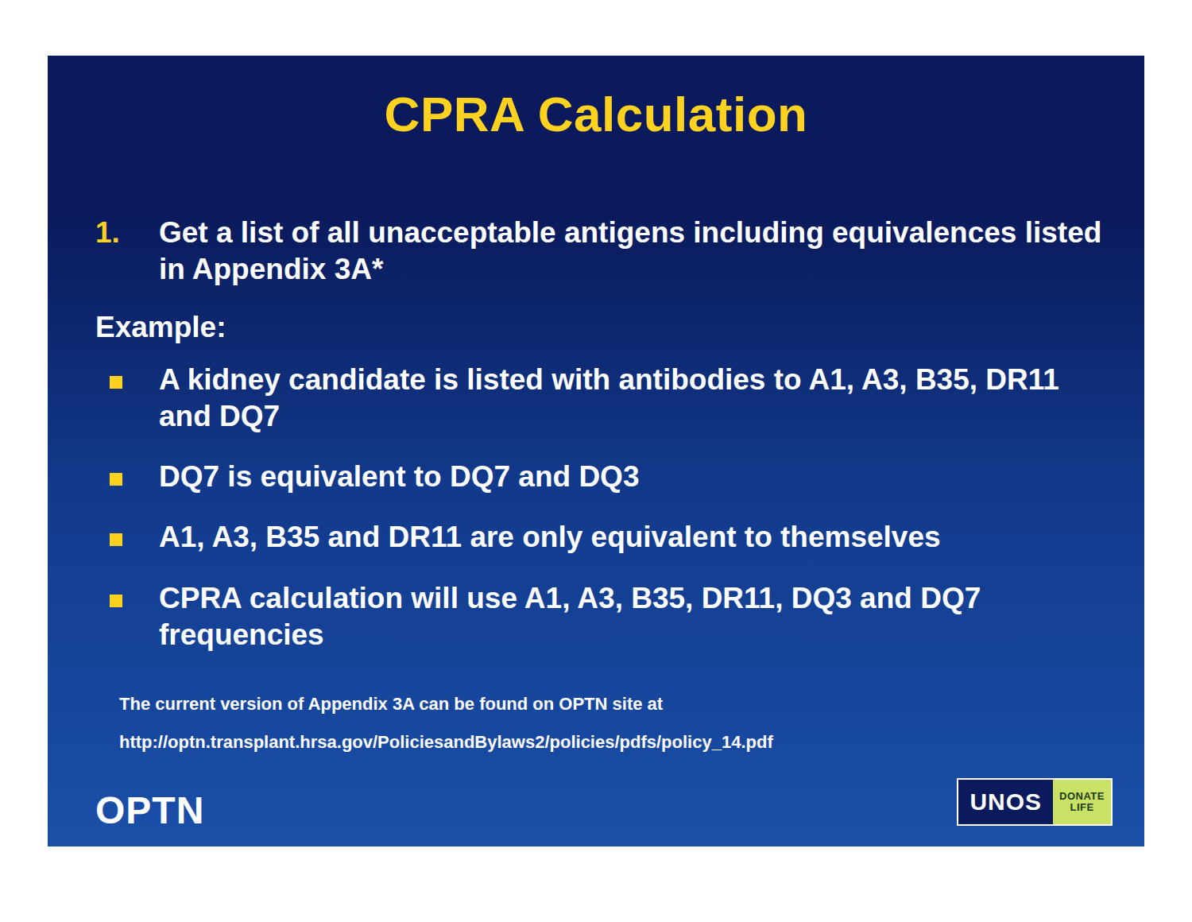CPRA Calculation
1. Get a list of all unacceptable antigens including equivalences listed in Appendix 3A*
Example:
A kidney candidate is listed with antibodies to A1, A3, B35, DR11 and DQ7
DQ7 is equivalent to DQ7 and DQ3
A1, A3, B35 and DR11 are only equivalent to themselves
CPRA calculation will use A1, A3, B35, DR11, DQ3 and DQ7 frequencies
The current version of Appendix 3A can be found on OPTN site at http://optn.transplant.hrsa.gov/PoliciesandBylaws2/policies/pdfs/policy_14.pdf
OPTN
UNOS
DONATE LIFE